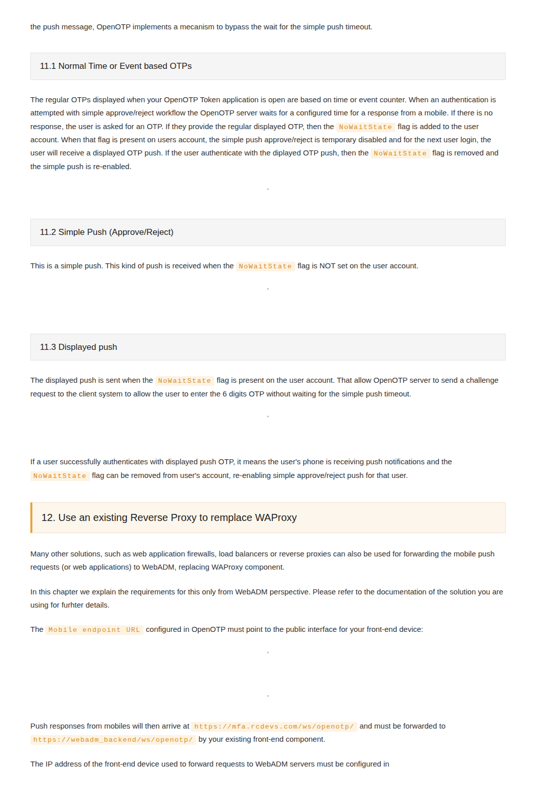the push message, OpenOTP implements a mecanism to bypass the wait for the simple push timeout.
11.1 Normal Time or Event based OTPs
The regular OTPs displayed when your OpenOTP Token application is open are based on time or event counter. When an authentication is attempted with simple approve/reject workflow the OpenOTP server waits for a configured time for a response from a mobile. If there is no response, the user is asked for an OTP. If they provide the regular displayed OTP, then the NoWaitState flag is added to the user account. When that flag is present on users account, the simple push approve/reject is temporary disabled and for the next user login, the user will receive a displayed OTP push. If the user authenticate with the diplayed OTP push, then the NoWaitState flag is removed and the simple push is re-enabled.
11.2 Simple Push (Approve/Reject)
This is a simple push. This kind of push is received when the NoWaitState flag is NOT set on the user account.
11.3 Displayed push
The displayed push is sent when the NoWaitState flag is present on the user account. That allow OpenOTP server to send a challenge request to the client system to allow the user to enter the 6 digits OTP without waiting for the simple push timeout.
If a user successfully authenticates with displayed push OTP, it means the user's phone is receiving push notifications and the NoWaitState flag can be removed from user's account, re-enabling simple approve/reject push for that user.
12. Use an existing Reverse Proxy to remplace WAProxy
Many other solutions, such as web application firewalls, load balancers or reverse proxies can also be used for forwarding the mobile push requests (or web applications) to WebADM, replacing WAProxy component.
In this chapter we explain the requirements for this only from WebADM perspective. Please refer to the documentation of the solution you are using for furhter details.
The Mobile endpoint URL configured in OpenOTP must point to the public interface for your front-end device:
Push responses from mobiles will then arrive at https://mfa.rcdevs.com/ws/openotp/ and must be forwarded to https://webadm_backend/ws/openotp/ by your existing front-end component.
The IP address of the front-end device used to forward requests to WebADM servers must be configured in